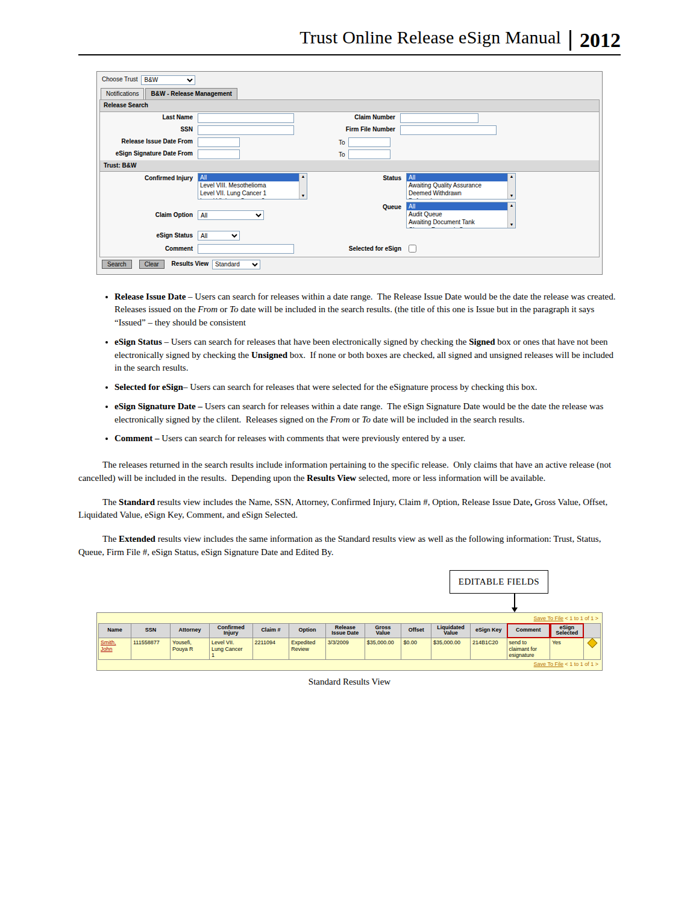Trust Online Release eSign Manual
2012
Choose Trust B&W
Notifications
B&W - Release Management
Release Search
| Last Name | | Claim Number | |
| SSN | | Firm File Number | |
| Release Issue Date From | | To | |
| eSign Signature Date From | | To | |
Trust: B&W
| Confirmed Injury | All Level VIII. Mesothelioma Level VII. Lung Cancer 1 Level VI. Lung Cancer 2 ▲ ▼ | Status | All Awaiting Quality Assurance Deemed Withdrawn Deferred ▲ ▼ |
| Claim Option | All | Queue | All Audit Queue Awaiting Document Tank Change Research Queue ▲ ▼ |
| eSign Status | All | | |
| Comment | | Selected for eSign | |
Search Clear Results View Standard
Release Issue Date – Users can search for releases within a date range. The Release Issue Date would be the date the release was created. Releases issued on the From or To date will be included in the search results. (the title of this one is Issue but in the paragraph it says “Issued” – they should be consistent
eSign Status – Users can search for releases that have been electronically signed by checking the Signed box or ones that have not been electronically signed by checking the Unsigned box. If none or both boxes are checked, all signed and unsigned releases will be included in the search results.
Selected for eSign– Users can search for releases that were selected for the eSignature process by checking this box.
eSign Signature Date – Users can search for releases within a date range. The eSign Signature Date would be the date the release was electronically signed by the clilent. Releases signed on the From or To date will be included in the search results.
Comment – Users can search for releases with comments that were previously entered by a user.
The releases returned in the search results include information pertaining to the specific release. Only claims that have an active release (not cancelled) will be included in the results. Depending upon the Results View selected, more or less information will be available.
The Standard results view includes the Name, SSN, Attorney, Confirmed Injury, Claim #, Option, Release Issue Date, Gross Value, Offset, Liquidated Value, eSign Key, Comment, and eSign Selected.
The Extended results view includes the same information as the Standard results view as well as the following information: Trust, Status, Queue, Firm File #, eSign Status, eSign Signature Date and Edited By.
EDITABLE FIELDS
Save To File < 1 to 1 of 1 >
| Name | SSN | Attorney | Confirmed Injury | Claim # | Option | Release Issue Date | Gross Value | Offset | Liquidated Value | eSign Key | Comment | eSign Selected | |
| --- | --- | --- | --- | --- | --- | --- | --- | --- | --- | --- | --- | --- | --- |
| Smith, John | 111558877 | Yousefi, Pouya R | Level VII. Lung Cancer 1 | 2211094 | Expedited Review | 3/3/2009 | $35,000.00 | $0.00 | $35,000.00 | 214B1C20 | send to claimant for esignature | Yes | |
Save To File < 1 to 1 of 1 >
Standard Results View